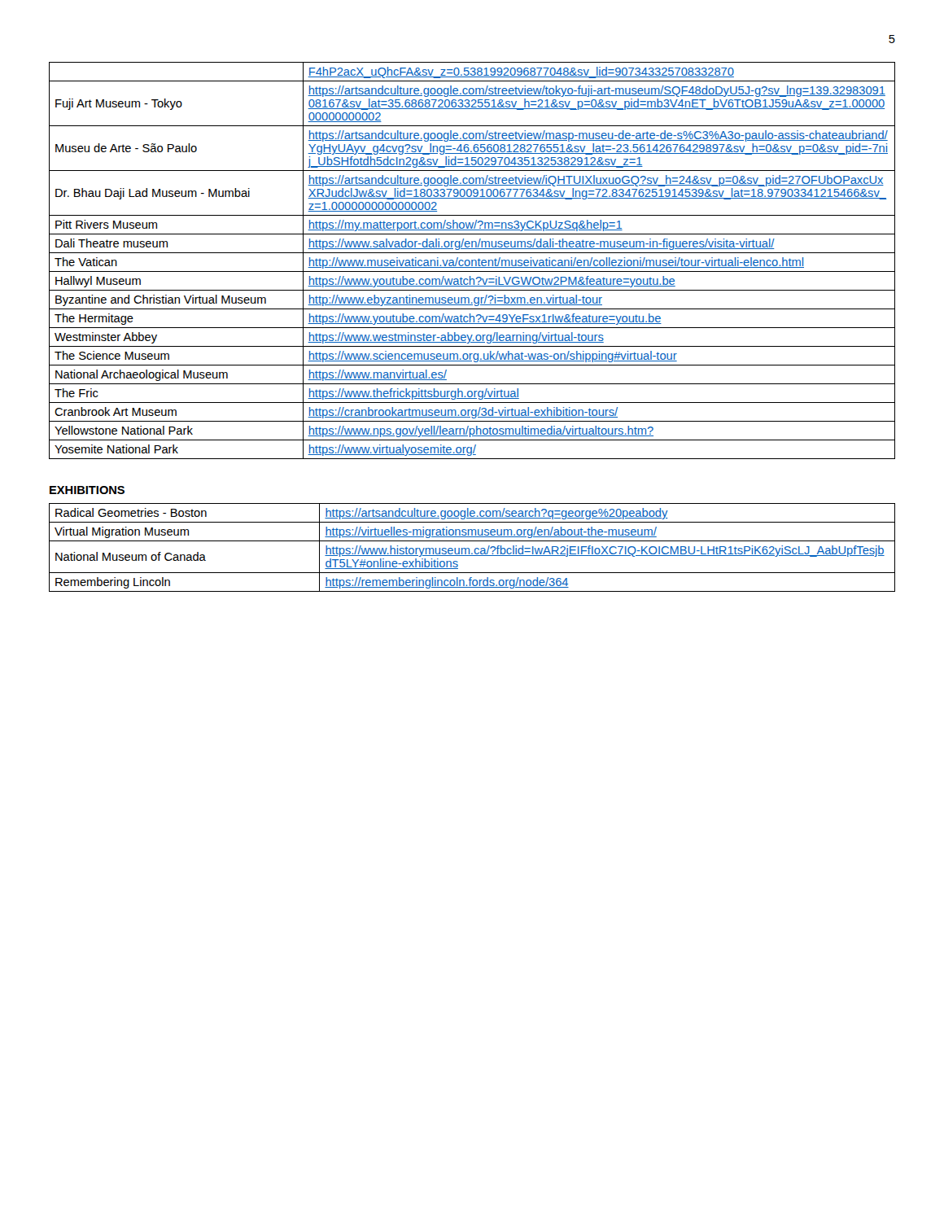5
| | F4hP2acX_uQhcFA&sv_z=0.5381992096877048&sv_lid=907343325708332870 |
| Fuji Art Museum - Tokyo | https://artsandculture.google.com/streetview/tokyo-fuji-art-museum/SQF48doDyU5J-g?sv_lng=139.3298309108167&sv_lat=35.68687206332551&sv_h=21&sv_p=0&sv_pid=mb3V4nET_bV6TtOB1J59uA&sv_z=1.0000000000000002 |
| Museu de Arte - São Paulo | https://artsandculture.google.com/streetview/masp-museu-de-arte-de-s%C3%A3o-paulo-assis-chateaubriand/YgHyUAyv_g4cvg?sv_lng=-46.65608128276551&sv_lat=-23.56142676429897&sv_h=0&sv_p=0&sv_pid=-7nij_UbSHfotdh5dcIn2g&sv_lid=15029704351325382912&sv_z=1 |
| Dr. Bhau Daji Lad Museum - Mumbai | https://artsandculture.google.com/streetview/iQHTUIXluxuoGQ?sv_h=24&sv_p=0&sv_pid=27OFUbOPaxcUxXRJudclJw&sv_lid=18033790091006777634&sv_lng=72.83476251914539&sv_lat=18.97903341215466&sv_z=1.0000000000000002 |
| Pitt Rivers Museum | https://my.matterport.com/show/?m=ns3yCKpUzSq&help=1 |
| Dali Theatre museum | https://www.salvador-dali.org/en/museums/dali-theatre-museum-in-figueres/visita-virtual/ |
| The Vatican | http://www.museivaticani.va/content/museivaticani/en/collezioni/musei/tour-virtuali-elenco.html |
| Hallwyl Museum | https://www.youtube.com/watch?v=iLVGWOtw2PM&feature=youtu.be |
| Byzantine and Christian Virtual Museum | http://www.ebyzantinemuseum.gr/?i=bxm.en.virtual-tour |
| The Hermitage | https://www.youtube.com/watch?v=49YeFsx1rIw&feature=youtu.be |
| Westminster Abbey | https://www.westminster-abbey.org/learning/virtual-tours |
| The Science Museum | https://www.sciencemuseum.org.uk/what-was-on/shipping#virtual-tour |
| National Archaeological Museum | https://www.manvirtual.es/ |
| The Fric | https://www.thefrickpittsburgh.org/virtual |
| Cranbrook Art Museum | https://cranbrookartmuseum.org/3d-virtual-exhibition-tours/ |
| Yellowstone National Park | https://www.nps.gov/yell/learn/photosmultimedia/virtualtours.htm? |
| Yosemite National Park | https://www.virtualyosemite.org/ |
EXHIBITIONS
| Radical Geometries - Boston | https://artsandculture.google.com/search?q=george%20peabody |
| Virtual Migration Museum | https://virtuelles-migrationsmuseum.org/en/about-the-museum/ |
| National Museum of Canada | https://www.historymuseum.ca/?fbclid=IwAR2jEIFfIoXC7IQ-KOICMBU-LHtR1tsPiK62yiScLJ_AabUpfTesjbdT5LY#online-exhibitions |
| Remembering Lincoln | https://rememberinglincoln.fords.org/node/364 |